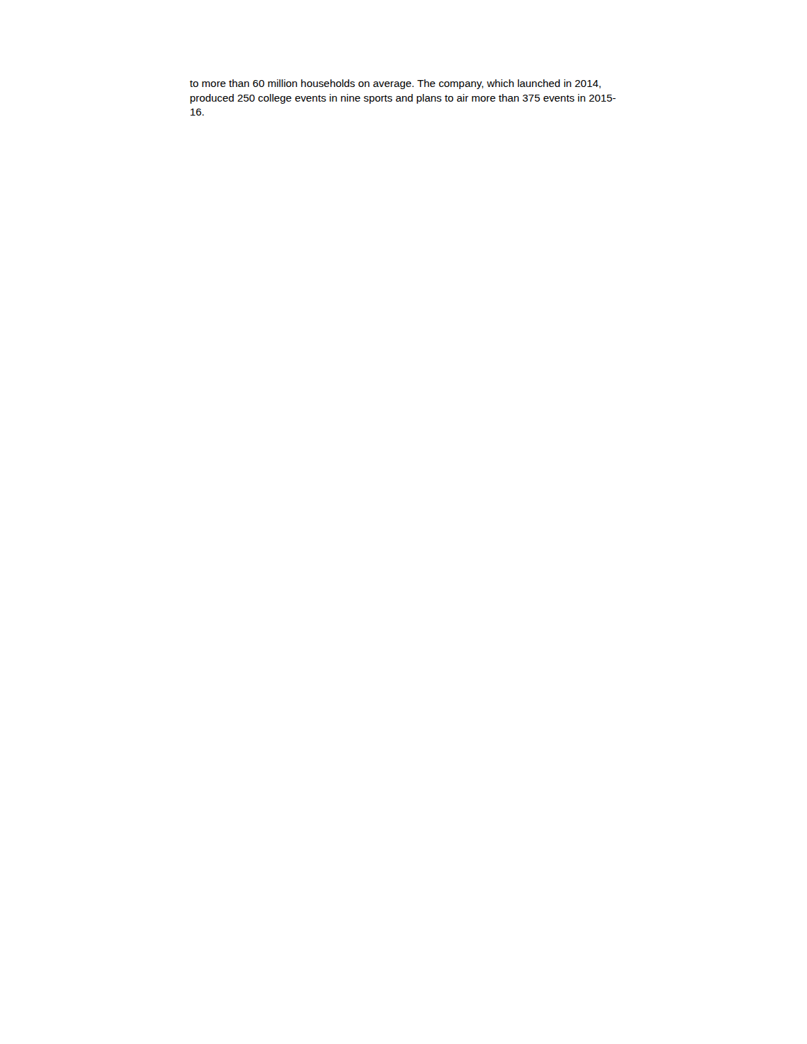to more than 60 million households on average. The company, which launched in 2014, produced 250 college events in nine sports and plans to air more than 375 events in 2015-16.